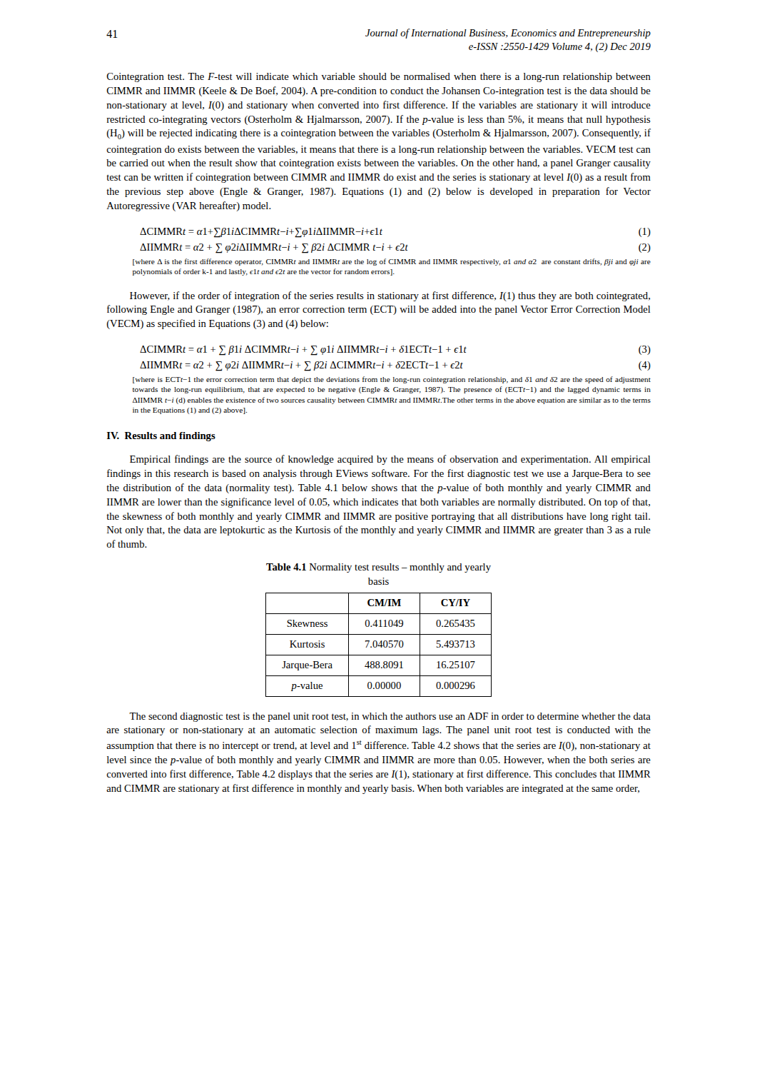41
Journal of International Business, Economics and Entrepreneurship
e-ISSN :2550-1429 Volume 4, (2) Dec 2019
Cointegration test. The F-test will indicate which variable should be normalised when there is a long-run relationship between CIMMR and IIMMR (Keele & De Boef, 2004). A pre-condition to conduct the Johansen Co-integration test is the data should be non-stationary at level, I(0) and stationary when converted into first difference. If the variables are stationary it will introduce restricted co-integrating vectors (Osterholm & Hjalmarsson, 2007). If the p-value is less than 5%, it means that null hypothesis (H0) will be rejected indicating there is a cointegration between the variables (Osterholm & Hjalmarsson, 2007). Consequently, if cointegration do exists between the variables, it means that there is a long-run relationship between the variables. VECM test can be carried out when the result show that cointegration exists between the variables. On the other hand, a panel Granger causality test can be written if cointegration between CIMMR and IIMMR do exist and the series is stationary at level I(0) as a result from the previous step above (Engle & Granger, 1987). Equations (1) and (2) below is developed in preparation for Vector Autoregressive (VAR hereafter) model.
ΔCIMMR t = α1+∑β1i ΔCIMMR t−i+∑φ1i ΔIIMMR−i+ϵ1t (1)
ΔIIMMR t = α2 + ∑ φ2i ΔIIMMR t−i + ∑ β2i ΔCIMMR t−i + ϵ2t (2)
[where Δ is the first difference operator, CIMMR t and IIMMR t are the log of CIMMR and IIMMR respectively, α1 and α2 are constant drifts, βji and φji are polynomials of order k-1 and lastly, ϵ1t and ϵ2t are the vector for random errors].
However, if the order of integration of the series results in stationary at first difference, I(1) thus they are both cointegrated, following Engle and Granger (1987), an error correction term (ECT) will be added into the panel Vector Error Correction Model (VECM) as specified in Equations (3) and (4) below:
ΔCIMMR t = α1 + ∑ β1i ΔCIMMR t−i + ∑ φ1i ΔIIMMR t−i + δ1ECT t−1 + ϵ1t (3)
ΔIIMMR t = α2 + ∑ φ2i ΔIIMMR t−i + ∑ β2i ΔCIMMR t−i + δ2ECT t−1 + ϵ2t (4)
[where is ECT t−1 the error correction term that depict the deviations from the long-run cointegration relationship, and δ1 and δ2 are the speed of adjustment towards the long-run equilibrium, that are expected to be negative (Engle & Granger, 1987). The presence of (ECT t−1) and the lagged dynamic terms in ΔIIMMR t−i (d) enables the existence of two sources causality between CIMMR t and IIMMR t.The other terms in the above equation are similar as to the terms in the Equations (1) and (2) above].
IV. Results and findings
Empirical findings are the source of knowledge acquired by the means of observation and experimentation. All empirical findings in this research is based on analysis through EViews software. For the first diagnostic test we use a Jarque-Bera to see the distribution of the data (normality test). Table 4.1 below shows that the p-value of both monthly and yearly CIMMR and IIMMR are lower than the significance level of 0.05, which indicates that both variables are normally distributed. On top of that, the skewness of both monthly and yearly CIMMR and IIMMR are positive portraying that all distributions have long right tail. Not only that, the data are leptokurtic as the Kurtosis of the monthly and yearly CIMMR and IIMMR are greater than 3 as a rule of thumb.
Table 4.1 Normality test results – monthly and yearly basis
| | CM/IM | CY/IY |
| --- | --- | --- |
| Skewness | 0.411049 | 0.265435 |
| Kurtosis | 7.040570 | 5.493713 |
| Jarque-Bera | 488.8091 | 16.25107 |
| p -value | 0.00000 | 0.000296 |
The second diagnostic test is the panel unit root test, in which the authors use an ADF in order to determine whether the data are stationary or non-stationary at an automatic selection of maximum lags. The panel unit root test is conducted with the assumption that there is no intercept or trend, at level and 1st difference. Table 4.2 shows that the series are I(0), non-stationary at level since the p-value of both monthly and yearly CIMMR and IIMMR are more than 0.05. However, when the both series are converted into first difference, Table 4.2 displays that the series are I(1), stationary at first difference. This concludes that IIMMR and CIMMR are stationary at first difference in monthly and yearly basis. When both variables are integrated at the same order,